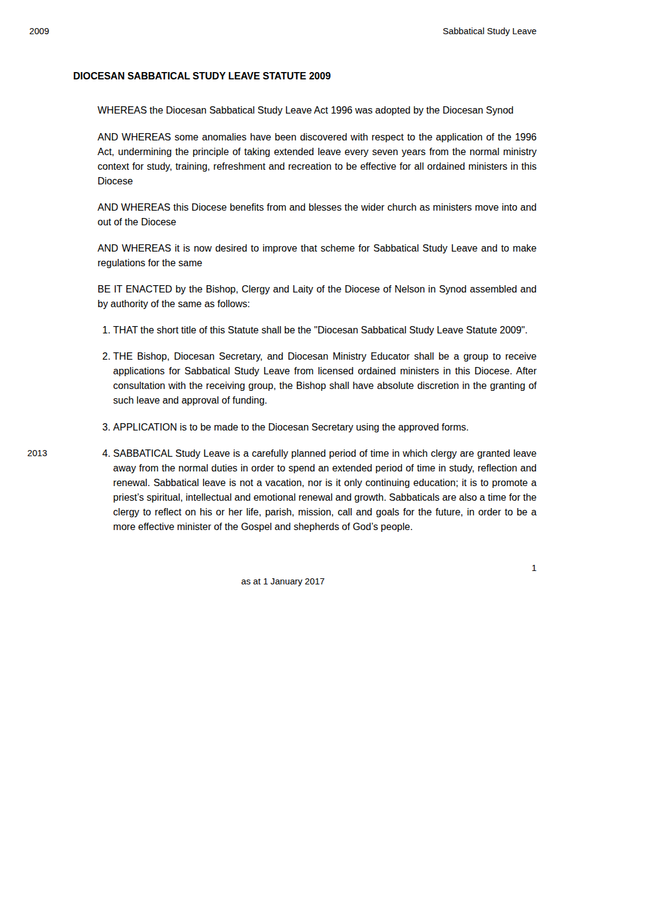2009 Sabbatical Study Leave
DIOCESAN SABBATICAL STUDY LEAVE STATUTE 2009
WHEREAS the Diocesan Sabbatical Study Leave Act 1996 was adopted by the Diocesan Synod
AND WHEREAS some anomalies have been discovered with respect to the application of the 1996 Act, undermining the principle of taking extended leave every seven years from the normal ministry context for study, training, refreshment and recreation to be effective for all ordained ministers in this Diocese
AND WHEREAS this Diocese benefits from and blesses the wider church as ministers move into and out of the Diocese
AND WHEREAS it is now desired to improve that scheme for Sabbatical Study Leave and to make regulations for the same
BE IT ENACTED by the Bishop, Clergy and Laity of the Diocese of Nelson in Synod assembled and by authority of the same as follows:
THAT the short title of this Statute shall be the "Diocesan Sabbatical Study Leave Statute 2009".
THE Bishop, Diocesan Secretary, and Diocesan Ministry Educator shall be a group to receive applications for Sabbatical Study Leave from licensed ordained ministers in this Diocese. After consultation with the receiving group, the Bishop shall have absolute discretion in the granting of such leave and approval of funding.
APPLICATION is to be made to the Diocesan Secretary using the approved forms.
2013 SABBATICAL Study Leave is a carefully planned period of time in which clergy are granted leave away from the normal duties in order to spend an extended period of time in study, reflection and renewal. Sabbatical leave is not a vacation, nor is it only continuing education; it is to promote a priest’s spiritual, intellectual and emotional renewal and growth. Sabbaticals are also a time for the clergy to reflect on his or her life, parish, mission, call and goals for the future, in order to be a more effective minister of the Gospel and shepherds of God’s people.
1
as at 1 January 2017